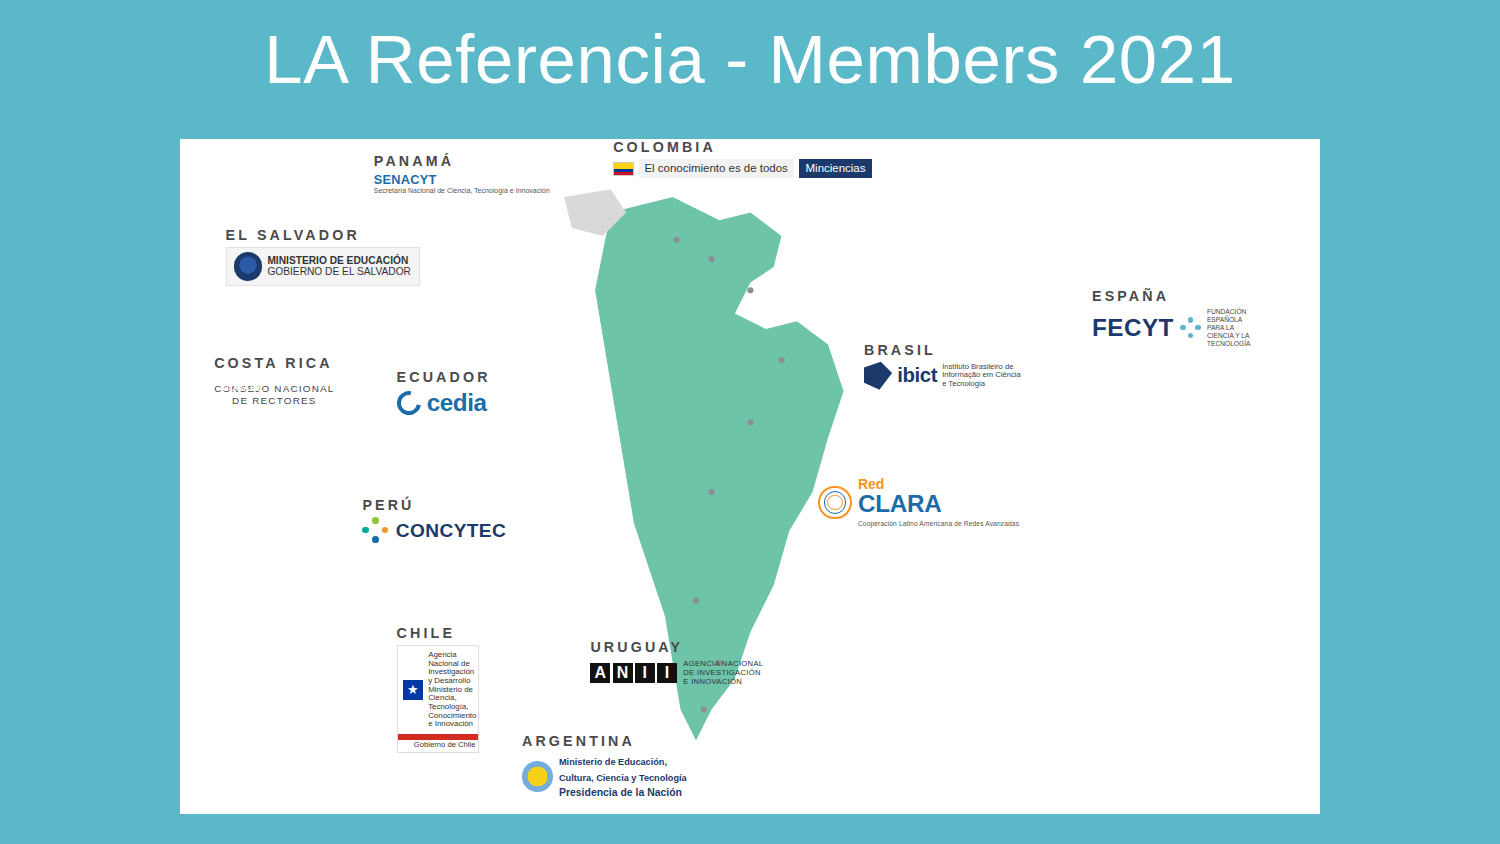LA Referencia - Members 2021
Panamá SENACYT Secretaría Nacional de Ciencia, Tecnología e Innovación
Colombia El conocimiento es de todos Minciencias
El Salvador MINISTERIO DE EDUCACIÓN GOBIERNO DE EL SALVADOR
Costa Rica CONARE CONSEJO NACIONAL
DE RECTORES
Ecuador cedia
Brasil ibict Instituto Brasileiro de Informação em Ciência e Tecnologia
Perú CONCYTEC
Red
CLARA
Cooperación Latino Americana de Redes Avanzadas
Chile Agencia Nacional de Investigación y Desarrollo
Ministerio de Ciencia, Tecnología, Conocimiento e Innovación Gobierno de Chile
Uruguay ANII AGENCIA NACIONAL
DE INVESTIGACIÓN
E INNOVACIÓN
Argentina Ministerio de Educación,
Cultura, Ciencia y Tecnología
Presidencia de la Nación
España FECYT FUNDACIÓN ESPAÑOLA PARA LA CIENCIA Y LA TECNOLOGÍA